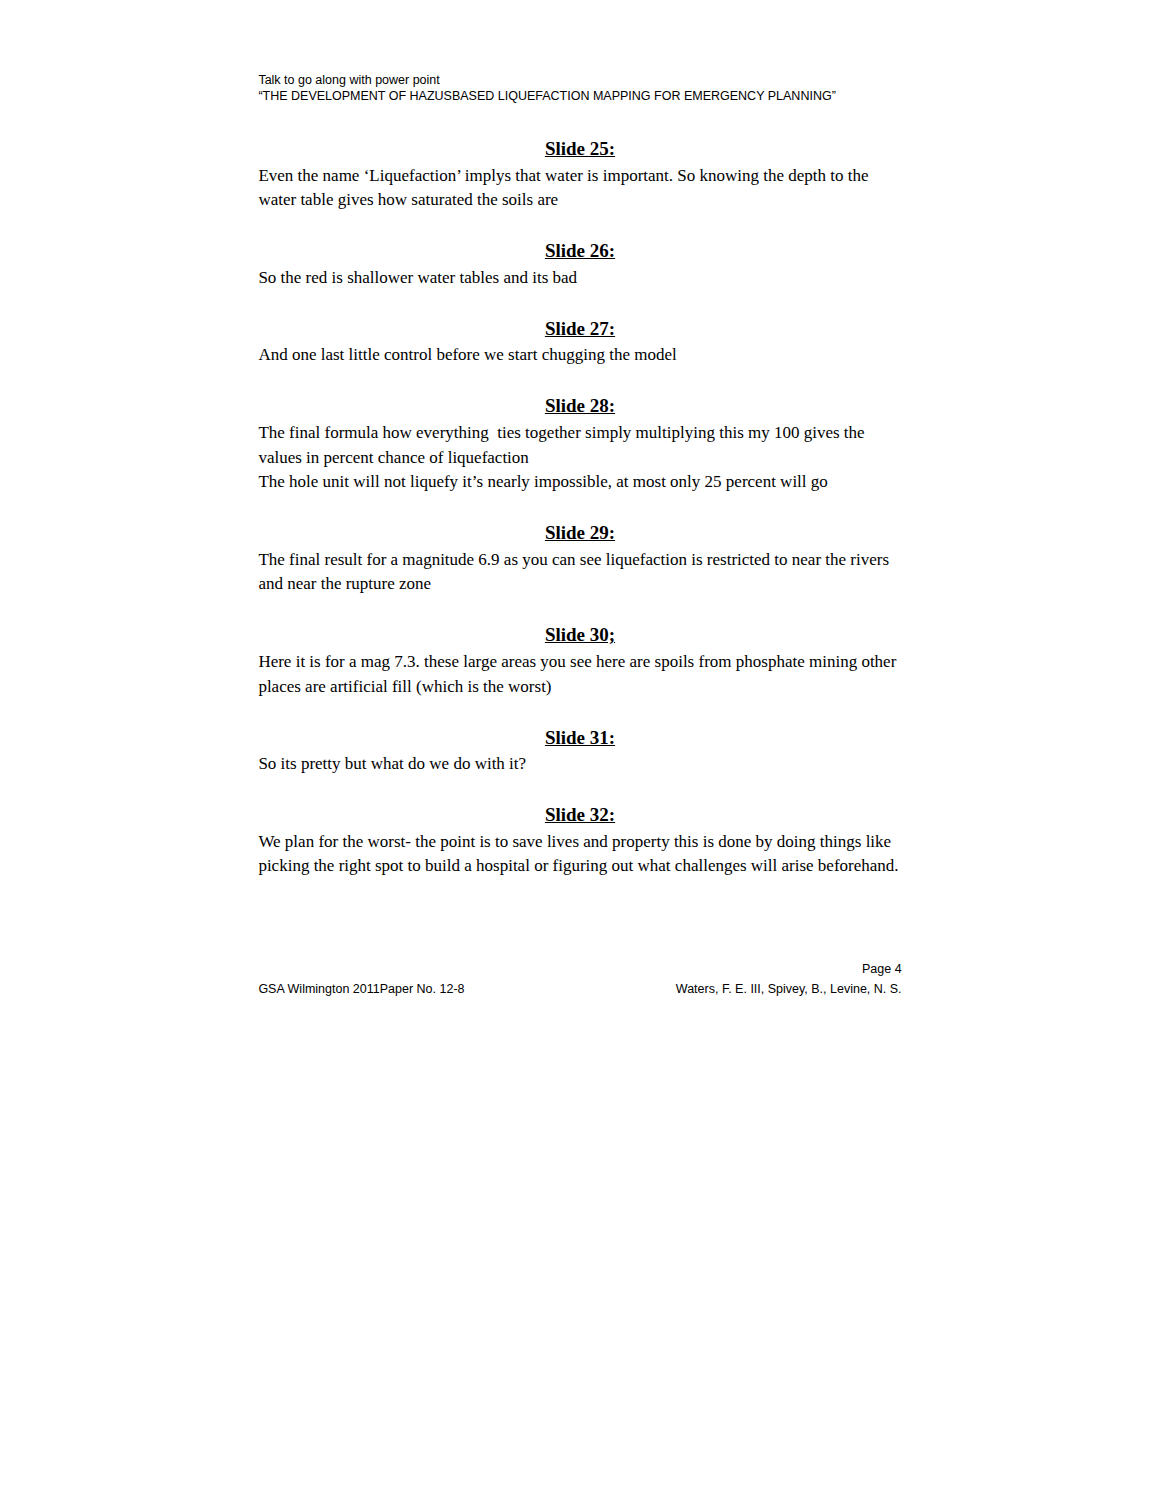Talk to go along with power point
“THE DEVELOPMENT OF HAZUSBASED LIQUEFACTION MAPPING FOR EMERGENCY PLANNING”
Slide 25:
Even the name ‘Liquefaction’ implys that water is important. So knowing the depth to the water table gives how saturated the soils are
Slide 26:
So the red is shallower water tables and its bad
Slide 27:
And one last little control before we start chugging the model
Slide 28:
The final formula how everything ties together simply multiplying this my 100 gives the values in percent chance of liquefaction
The hole unit will not liquefy it’s nearly impossible, at most only 25 percent will go
Slide 29:
The final result for a magnitude 6.9 as you can see liquefaction is restricted to near the rivers and near the rupture zone
Slide 30;
Here it is for a mag 7.3. these large areas you see here are spoils from phosphate mining other places are artificial fill (which is the worst)
Slide 31:
So its pretty but what do we do with it?
Slide 32:
We plan for the worst- the point is to save lives and property this is done by doing things like picking the right spot to build a hospital or figuring out what challenges will arise beforehand.
Page 4
GSA Wilmington 2011Paper No. 12-8 Waters, F. E. III, Spivey, B., Levine, N. S.